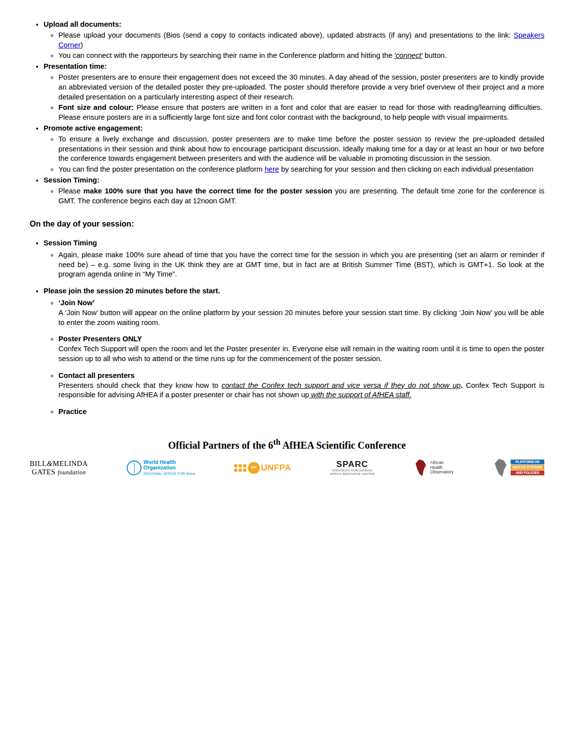Upload all documents:
Please upload your documents (Bios (send a copy to contacts indicated above), updated abstracts (if any) and presentations to the link: Speakers Corner)
You can connect with the rapporteurs by searching their name in the Conference platform and hitting the 'connect' button.
Presentation time:
Poster presenters are to ensure their engagement does not exceed the 30 minutes. A day ahead of the session, poster presenters are to kindly provide an abbreviated version of the detailed poster they pre-uploaded. The poster should therefore provide a very brief overview of their project and a more detailed presentation on a particularly interesting aspect of their research.
Font size and colour: Please ensure that posters are written in a font and color that are easier to read for those with reading/learning difficulties. Please ensure posters are in a sufficiently large font size and font color contrast with the background, to help people with visual impairments.
Promote active engagement:
To ensure a lively exchange and discussion, poster presenters are to make time before the poster session to review the pre-uploaded detailed presentations in their session and think about how to encourage participant discussion. Ideally making time for a day or at least an hour or two before the conference towards engagement between presenters and with the audience will be valuable in promoting discussion in the session.
You can find the poster presentation on the conference platform here by searching for your session and then clicking on each individual presentation
Session Timing:
Please make 100% sure that you have the correct time for the poster session you are presenting. The default time zone for the conference is GMT. The conference begins each day at 12noon GMT.
On the day of your session:
Session Timing
Again, please make 100% sure ahead of time that you have the correct time for the session in which you are presenting (set an alarm or reminder if need be) – e.g. some living in the UK think they are at GMT time, but in fact are at British Summer Time (BST), which is GMT+1. So look at the program agenda online in “My Time”.
Please join the session 20 minutes before the start.
‘Join Now’
A ‘Join Now’ button will appear on the online platform by your session 20 minutes before your session start time. By clicking ‘Join Now’ you will be able to enter the zoom waiting room.
Poster Presenters ONLY
Confex Tech Support will open the room and let the Poster presenter in. Everyone else will remain in the waiting room until it is time to open the poster session up to all who wish to attend or the time runs up for the commencement of the poster session.
Contact all presenters
Presenters should check that they know how to contact the Confex tech support and vice versa if they do not show up. Confex Tech Support is responsible for advising AfHEA if a poster presenter or chair has not shown up with the support of AfHEA staff.
Practice
Official Partners of the 6th AfHEA Scientific Conference
BILL&MELINDA
GATES foundation
World Health
Organization
REGIONAL OFFICE FOR Africa
UN
UNFPA
SPARC
STRATEGIC PURCHASING
AFRICA RESOURCE CENTER
African
Health
Observatory
PLATFORM ON
HEALTH SYSTEMS
AND POLICIES